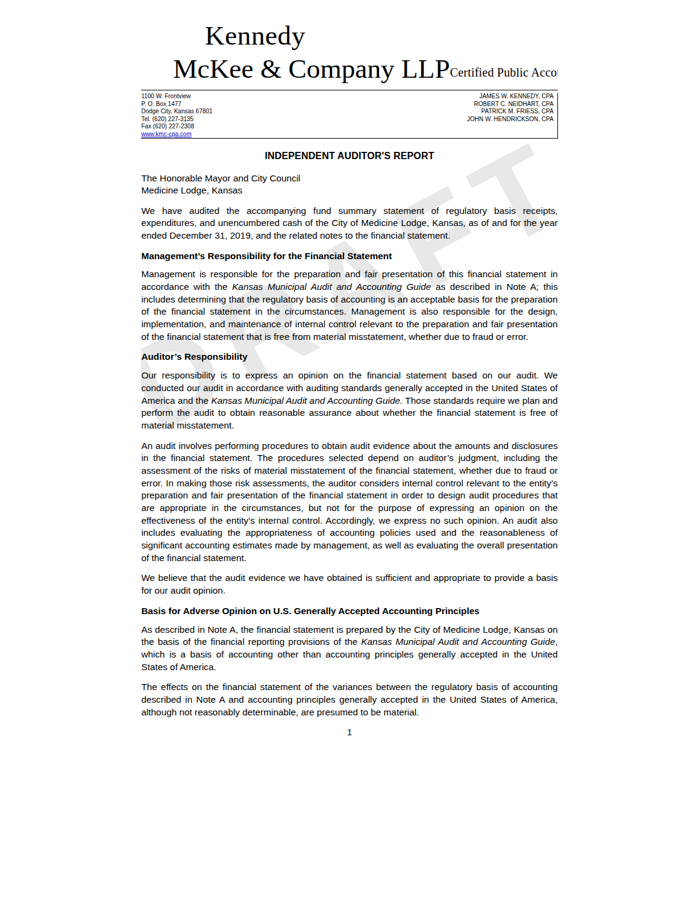DRAFT
Kennedy
McKee & Company LLP Certified Public Accountants
| 1100 W. Frontview P. O. Box 1477 Dodge City, Kansas 67801 Tel. (620) 227-3135 Fax (620) 227-2308 www.kmc-cpa.com | JAMES W. KENNEDY, CPA ROBERT C. NEIDHART, CPA PATRICK M. FRIESS, CPA JOHN W. HENDRICKSON, CPA |
INDEPENDENT AUDITOR'S REPORT
The Honorable Mayor and City Council
Medicine Lodge, Kansas
We have audited the accompanying fund summary statement of regulatory basis receipts, expenditures, and unencumbered cash of the City of Medicine Lodge, Kansas, as of and for the year ended December 31, 2019, and the related notes to the financial statement.
Management’s Responsibility for the Financial Statement
Management is responsible for the preparation and fair presentation of this financial statement in accordance with the Kansas Municipal Audit and Accounting Guide as described in Note A; this includes determining that the regulatory basis of accounting is an acceptable basis for the preparation of the financial statement in the circumstances. Management is also responsible for the design, implementation, and maintenance of internal control relevant to the preparation and fair presentation of the financial statement that is free from material misstatement, whether due to fraud or error.
Auditor’s Responsibility
Our responsibility is to express an opinion on the financial statement based on our audit. We conducted our audit in accordance with auditing standards generally accepted in the United States of America and the Kansas Municipal Audit and Accounting Guide. Those standards require we plan and perform the audit to obtain reasonable assurance about whether the financial statement is free of material misstatement.
An audit involves performing procedures to obtain audit evidence about the amounts and disclosures in the financial statement. The procedures selected depend on auditor’s judgment, including the assessment of the risks of material misstatement of the financial statement, whether due to fraud or error. In making those risk assessments, the auditor considers internal control relevant to the entity’s preparation and fair presentation of the financial statement in order to design audit procedures that are appropriate in the circumstances, but not for the purpose of expressing an opinion on the effectiveness of the entity’s internal control. Accordingly, we express no such opinion. An audit also includes evaluating the appropriateness of accounting policies used and the reasonableness of significant accounting estimates made by management, as well as evaluating the overall presentation of the financial statement.
We believe that the audit evidence we have obtained is sufficient and appropriate to provide a basis for our audit opinion.
Basis for Adverse Opinion on U.S. Generally Accepted Accounting Principles
As described in Note A, the financial statement is prepared by the City of Medicine Lodge, Kansas on the basis of the financial reporting provisions of the Kansas Municipal Audit and Accounting Guide, which is a basis of accounting other than accounting principles generally accepted in the United States of America.
The effects on the financial statement of the variances between the regulatory basis of accounting described in Note A and accounting principles generally accepted in the United States of America, although not reasonably determinable, are presumed to be material.
1